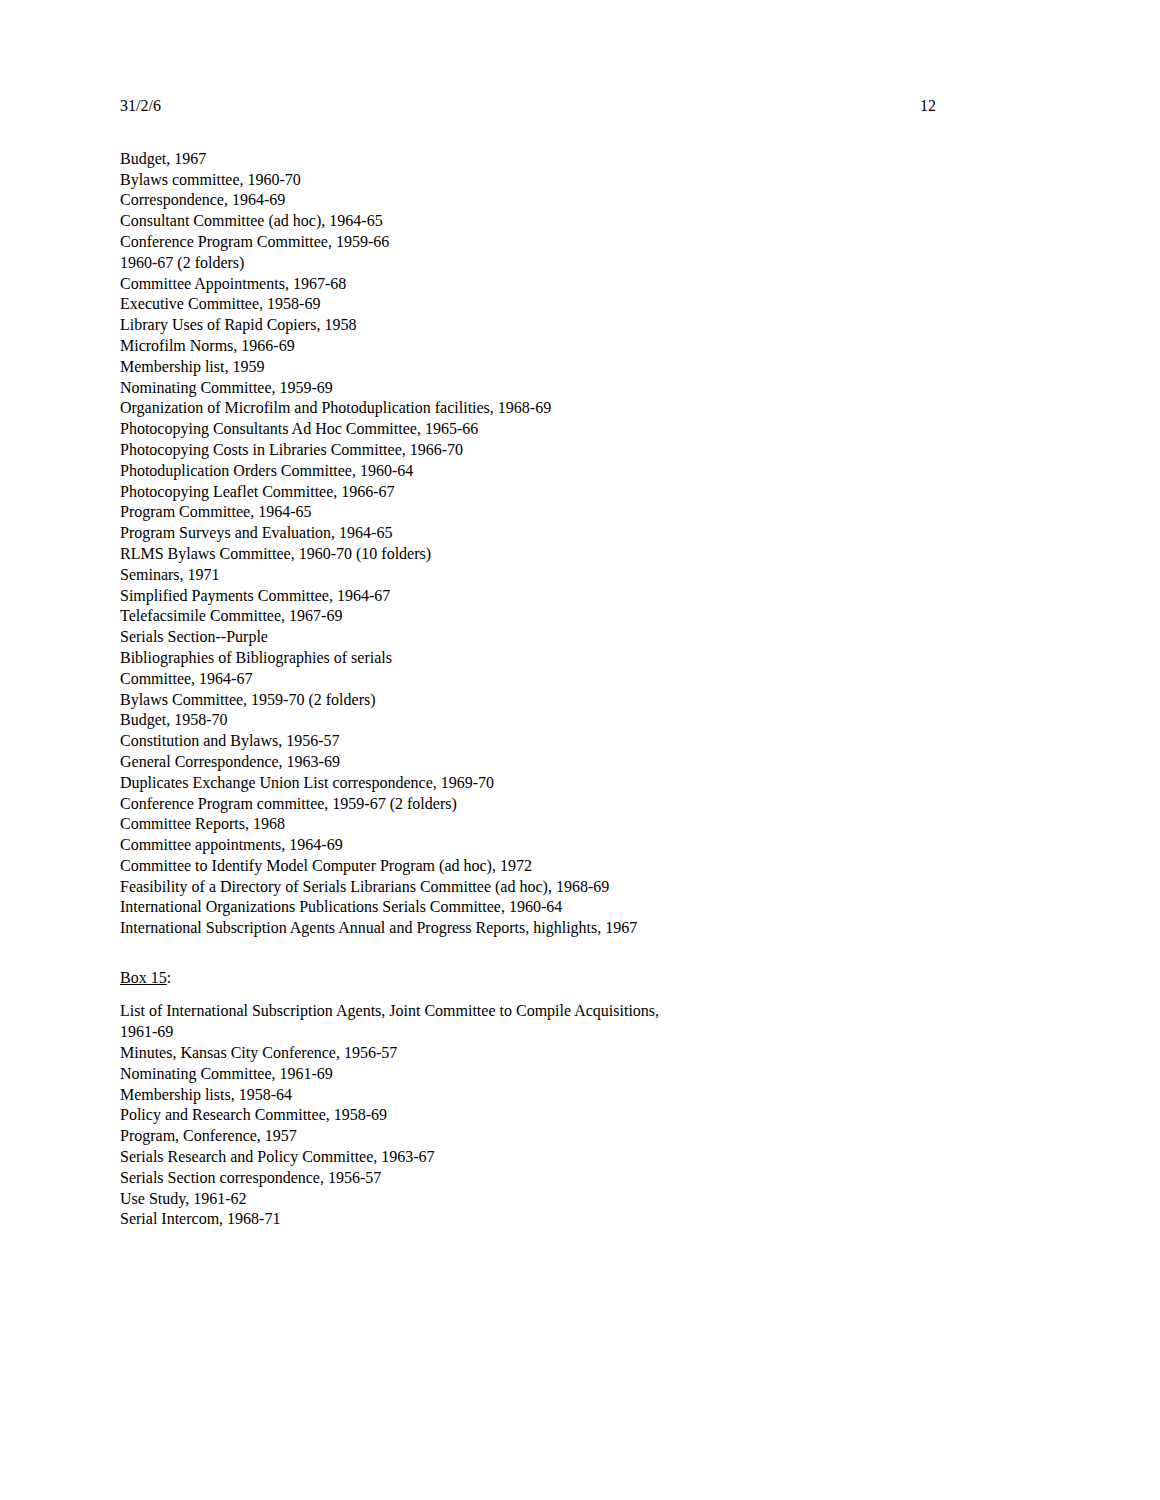31/2/6 12
Budget, 1967
Bylaws committee, 1960-70
Correspondence, 1964-69
Consultant Committee (ad hoc), 1964-65
Conference Program Committee, 1959-66
1960-67 (2 folders)
Committee Appointments, 1967-68
Executive Committee, 1958-69
Library Uses of Rapid Copiers, 1958
Microfilm Norms, 1966-69
Membership list, 1959
Nominating Committee, 1959-69
Organization of Microfilm and Photoduplication facilities, 1968-69
Photocopying Consultants Ad Hoc Committee, 1965-66
Photocopying Costs in Libraries Committee, 1966-70
Photoduplication Orders Committee, 1960-64
Photocopying Leaflet Committee, 1966-67
Program Committee, 1964-65
Program Surveys and Evaluation, 1964-65
RLMS Bylaws Committee, 1960-70 (10 folders)
Seminars, 1971
Simplified Payments Committee, 1964-67
Telefacsimile Committee, 1967-69
Serials Section--Purple
Bibliographies of Bibliographies of serials
Committee, 1964-67
Bylaws Committee, 1959-70 (2 folders)
Budget, 1958-70
Constitution and Bylaws, 1956-57
General Correspondence, 1963-69
Duplicates Exchange Union List correspondence, 1969-70
Conference Program committee, 1959-67 (2 folders)
Committee Reports, 1968
Committee appointments, 1964-69
Committee to Identify Model Computer Program (ad hoc), 1972
Feasibility of a Directory of Serials Librarians Committee (ad hoc), 1968-69
International Organizations Publications Serials Committee, 1960-64
International Subscription Agents Annual and Progress Reports, highlights, 1967
Box 15:
List of International Subscription Agents, Joint Committee to Compile Acquisitions,
1961-69
Minutes, Kansas City Conference, 1956-57
Nominating Committee, 1961-69
Membership lists, 1958-64
Policy and Research Committee, 1958-69
Program, Conference, 1957
Serials Research and Policy Committee, 1963-67
Serials Section correspondence, 1956-57
Use Study, 1961-62
Serial Intercom, 1968-71